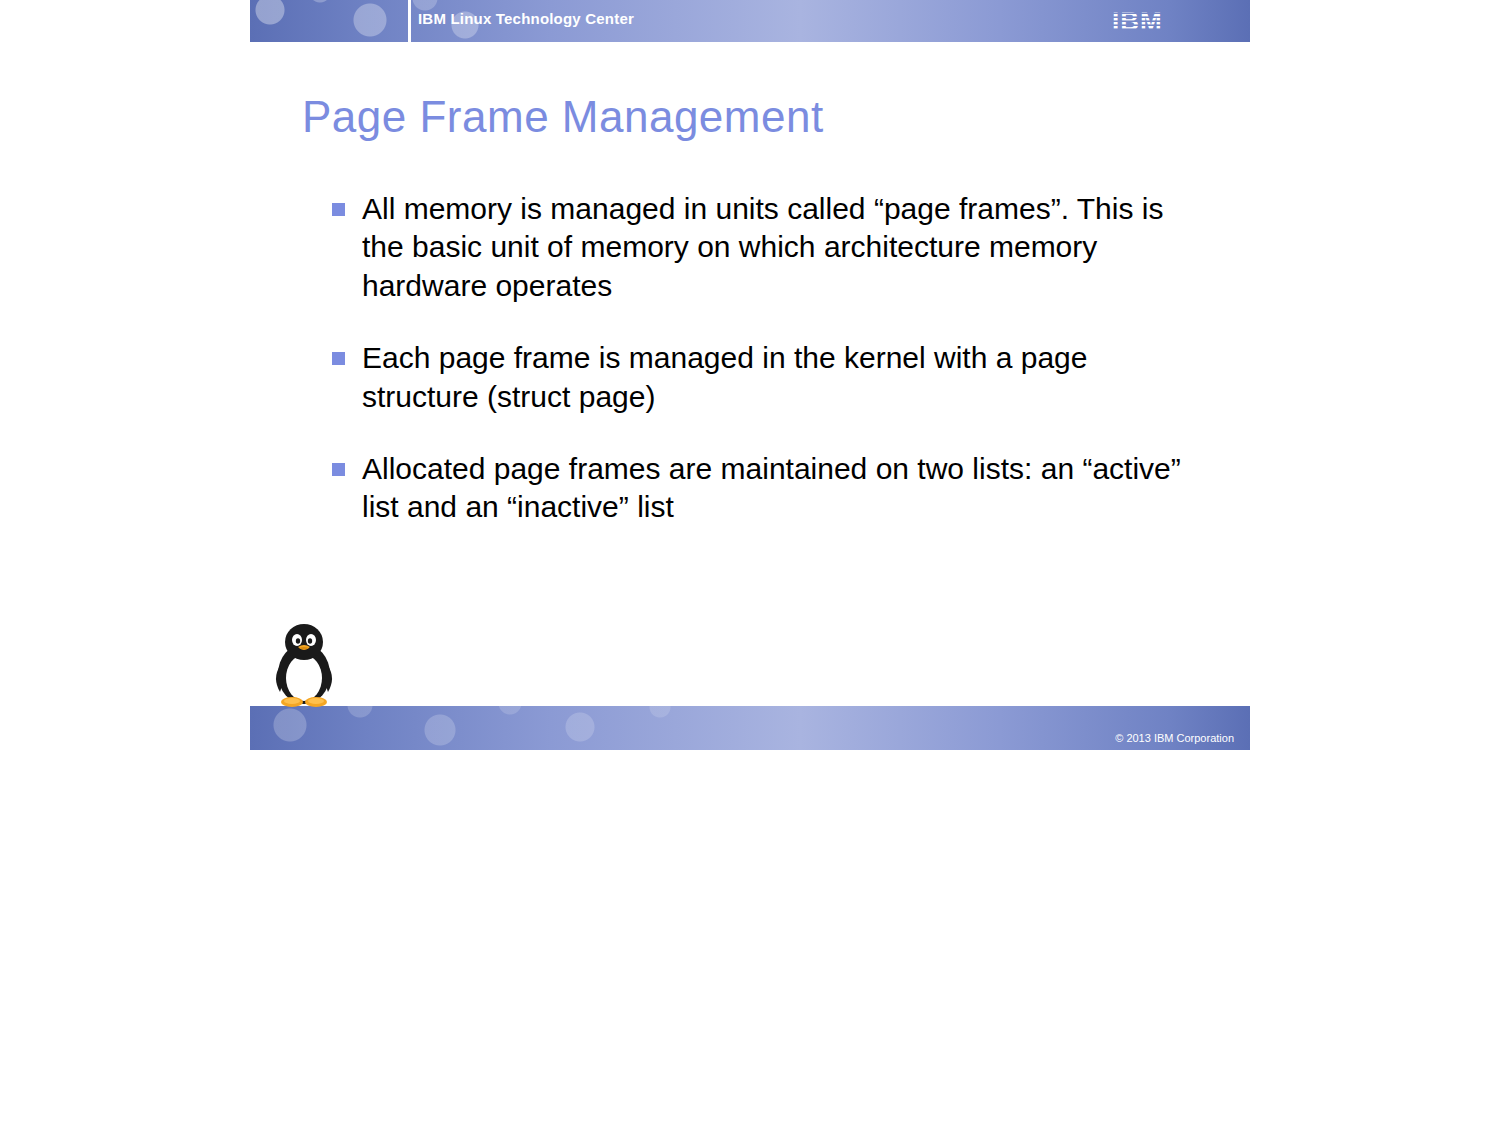IBM Linux Technology Center
IBM
Page Frame Management
All memory is managed in units called “page frames”. This is the basic unit of memory on which architecture memory hardware operates
Each page frame is managed in the kernel with a page structure (struct page)
Allocated page frames are maintained on two lists: an “active” list and an “inactive” list
© 2013 IBM Corporation